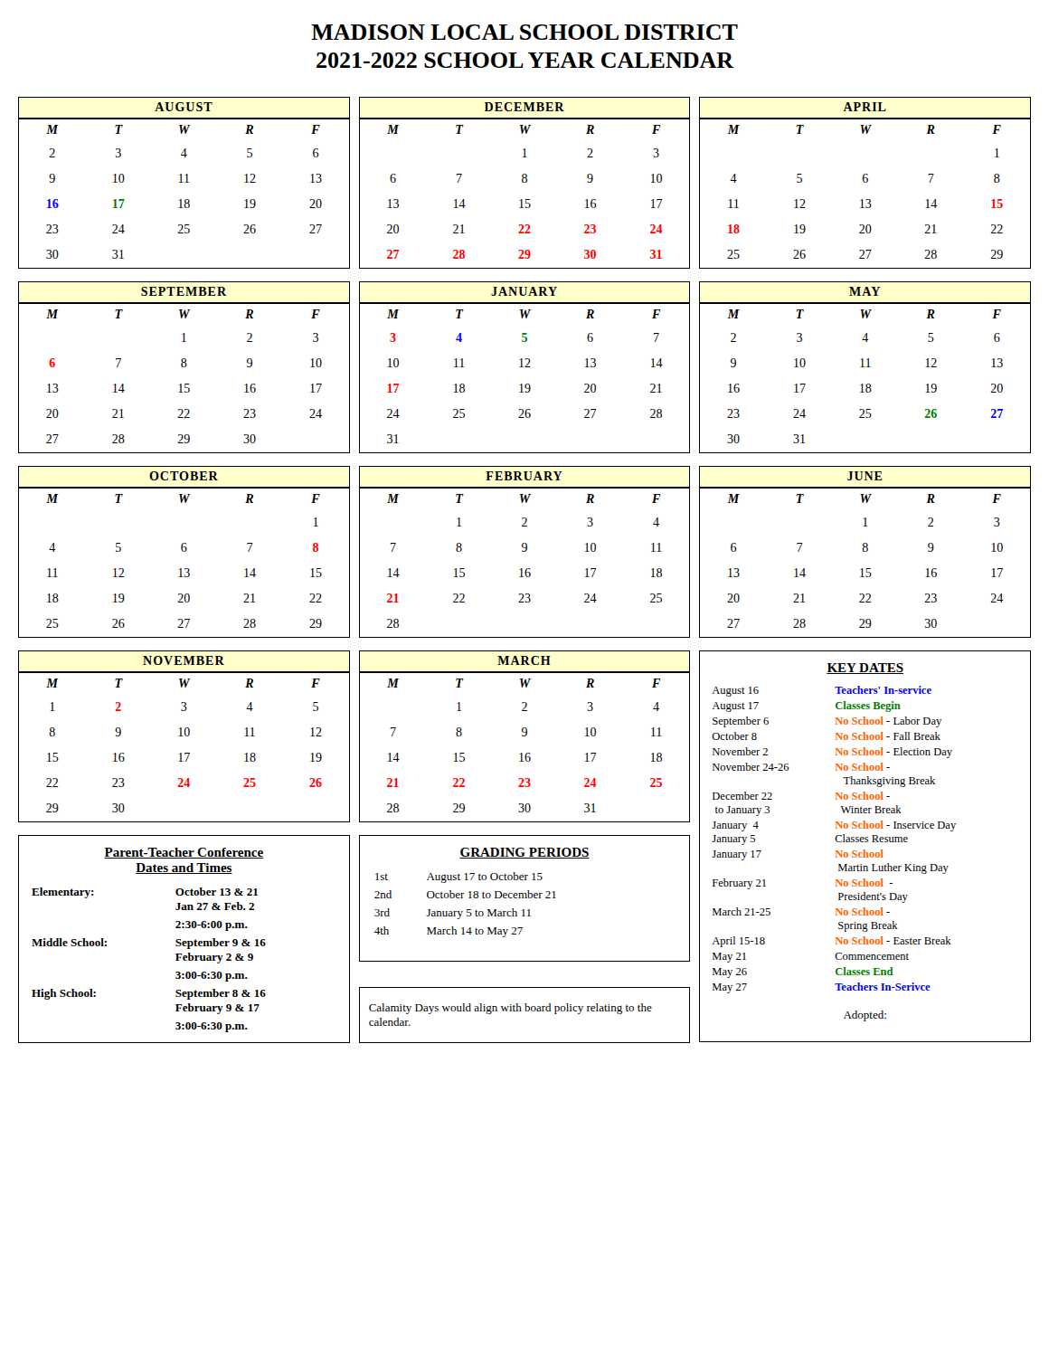MADISON LOCAL SCHOOL DISTRICT
2021-2022 SCHOOL YEAR CALENDAR
AUGUST
| M | T | W | R | F |
| --- | --- | --- | --- | --- |
| 2 | 3 | 4 | 5 | 6 |
| 9 | 10 | 11 | 12 | 13 |
| 16 | 17 | 18 | 19 | 20 |
| 23 | 24 | 25 | 26 | 27 |
| 30 | 31 | | | |
SEPTEMBER
| M | T | W | R | F |
| --- | --- | --- | --- | --- |
| | | 1 | 2 | 3 |
| 6 | 7 | 8 | 9 | 10 |
| 13 | 14 | 15 | 16 | 17 |
| 20 | 21 | 22 | 23 | 24 |
| 27 | 28 | 29 | 30 | |
OCTOBER
| M | T | W | R | F |
| --- | --- | --- | --- | --- |
| | | | | 1 |
| 4 | 5 | 6 | 7 | 8 |
| 11 | 12 | 13 | 14 | 15 |
| 18 | 19 | 20 | 21 | 22 |
| 25 | 26 | 27 | 28 | 29 |
NOVEMBER
| M | T | W | R | F |
| --- | --- | --- | --- | --- |
| 1 | 2 | 3 | 4 | 5 |
| 8 | 9 | 10 | 11 | 12 |
| 15 | 16 | 17 | 18 | 19 |
| 22 | 23 | 24 | 25 | 26 |
| 29 | 30 | | | |
Parent-Teacher Conference
Dates and Times
| Elementary: | October 13 & 21 Jan 27 & Feb. 2 |
| | 2:30-6:00 p.m. |
| Middle School: | September 9 & 16 February 2 & 9 |
| | 3:00-6:30 p.m. |
| High School: | September 8 & 16 February 9 & 17 |
| | 3:00-6:30 p.m. |
DECEMBER
| M | T | W | R | F |
| --- | --- | --- | --- | --- |
| | | 1 | 2 | 3 |
| 6 | 7 | 8 | 9 | 10 |
| 13 | 14 | 15 | 16 | 17 |
| 20 | 21 | 22 | 23 | 24 |
| 27 | 28 | 29 | 30 | 31 |
JANUARY
| M | T | W | R | F |
| --- | --- | --- | --- | --- |
| 3 | 4 | 5 | 6 | 7 |
| 10 | 11 | 12 | 13 | 14 |
| 17 | 18 | 19 | 20 | 21 |
| 24 | 25 | 26 | 27 | 28 |
| 31 | | | | |
FEBRUARY
| M | T | W | R | F |
| --- | --- | --- | --- | --- |
| | 1 | 2 | 3 | 4 |
| 7 | 8 | 9 | 10 | 11 |
| 14 | 15 | 16 | 17 | 18 |
| 21 | 22 | 23 | 24 | 25 |
| 28 | | | | |
MARCH
| M | T | W | R | F |
| --- | --- | --- | --- | --- |
| | 1 | 2 | 3 | 4 |
| 7 | 8 | 9 | 10 | 11 |
| 14 | 15 | 16 | 17 | 18 |
| 21 | 22 | 23 | 24 | 25 |
| 28 | 29 | 30 | 31 | |
GRADING PERIODS
| 1st | August 17 to October 15 |
| 2nd | October 18 to December 21 |
| 3rd | January 5 to March 11 |
| 4th | March 14 to May 27 |
Calamity Days would align with board policy relating to the calendar.
APRIL
| M | T | W | R | F |
| --- | --- | --- | --- | --- |
| | | | | 1 |
| 4 | 5 | 6 | 7 | 8 |
| 11 | 12 | 13 | 14 | 15 |
| 18 | 19 | 20 | 21 | 22 |
| 25 | 26 | 27 | 28 | 29 |
MAY
| M | T | W | R | F |
| --- | --- | --- | --- | --- |
| 2 | 3 | 4 | 5 | 6 |
| 9 | 10 | 11 | 12 | 13 |
| 16 | 17 | 18 | 19 | 20 |
| 23 | 24 | 25 | 26 | 27 |
| 30 | 31 | | | |
JUNE
| M | T | W | R | F |
| --- | --- | --- | --- | --- |
| | | 1 | 2 | 3 |
| 6 | 7 | 8 | 9 | 10 |
| 13 | 14 | 15 | 16 | 17 |
| 20 | 21 | 22 | 23 | 24 |
| 27 | 28 | 29 | 30 | |
KEY DATES
| August 16 | Teachers' In-service |
| August 17 | Classes Begin |
| September 6 | No School - Labor Day |
| October 8 | No School - Fall Break |
| November 2 | No School - Election Day |
| November 24-26 | No School - Thanksgiving Break |
| December 22 to January 3 | No School - Winter Break |
| January 4 January 5 | No School - Inservice Day Classes Resume |
| January 17 | No School Martin Luther King Day |
| February 21 | No School - President's Day |
| March 21-25 | No School - Spring Break |
| April 15-18 | No School - Easter Break |
| May 21 | Commencement |
| May 26 | Classes End |
| May 27 | Teachers In-Serivce |
Adopted: